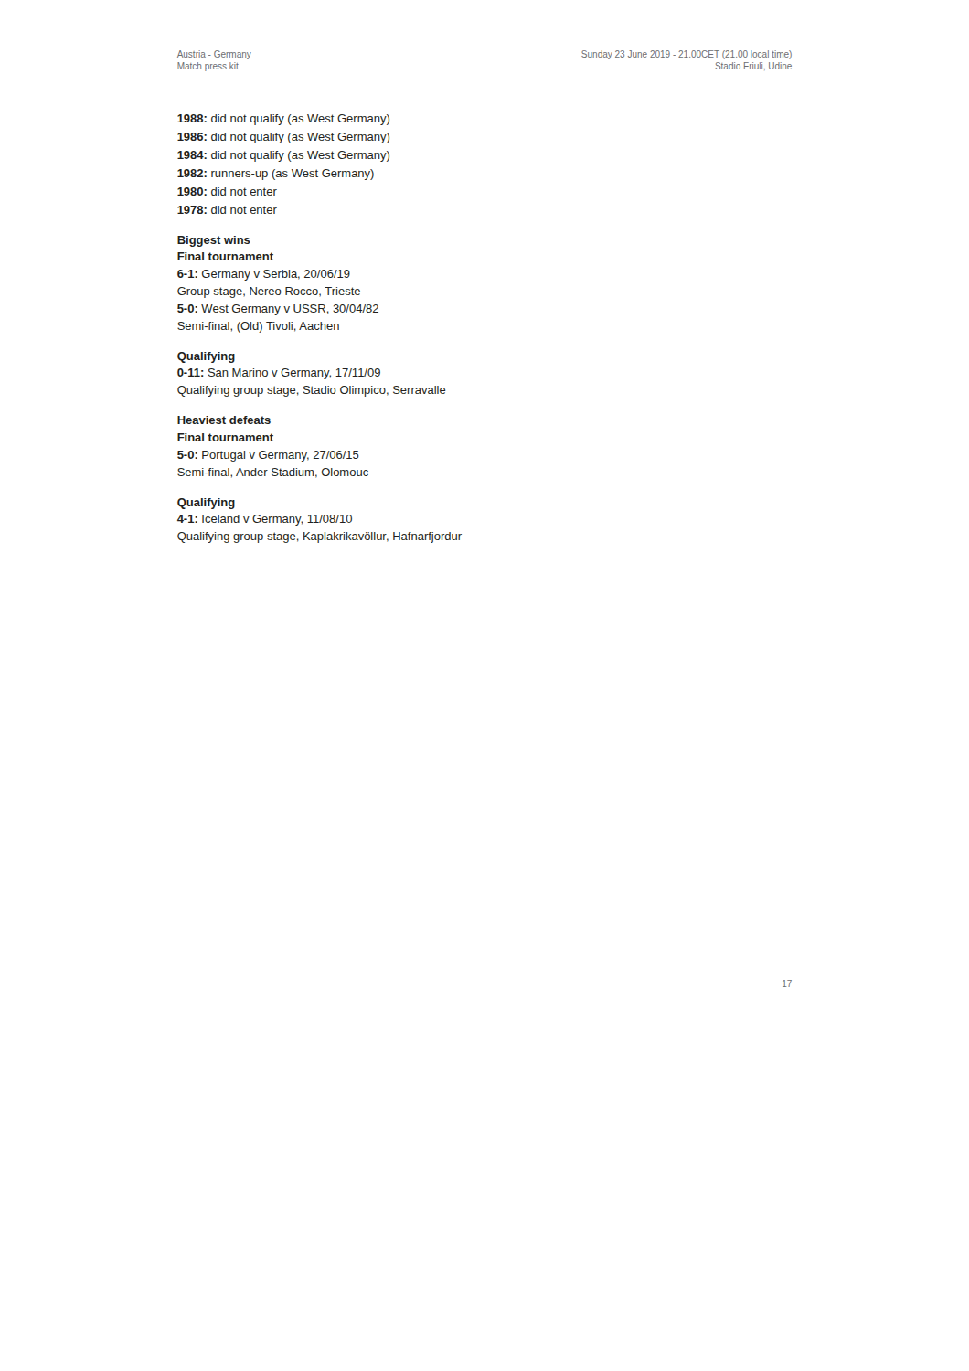Austria - Germany
Sunday 23 June 2019 - 21.00CET (21.00 local time)
Match press kit
Stadio Friuli, Udine
1988: did not qualify (as West Germany)
1986: did not qualify (as West Germany)
1984: did not qualify (as West Germany)
1982: runners-up (as West Germany)
1980: did not enter
1978: did not enter
Biggest wins
Final tournament
6-1: Germany v Serbia, 20/06/19
Group stage, Nereo Rocco, Trieste
5-0: West Germany v USSR, 30/04/82
Semi-final, (Old) Tivoli, Aachen
Qualifying
0-11: San Marino v Germany, 17/11/09
Qualifying group stage, Stadio Olimpico, Serravalle
Heaviest defeats
Final tournament
5-0: Portugal v Germany, 27/06/15
Semi-final, Ander Stadium, Olomouc
Qualifying
4-1: Iceland v Germany, 11/08/10
Qualifying group stage, Kaplakrikavöllur, Hafnarfjordur
17